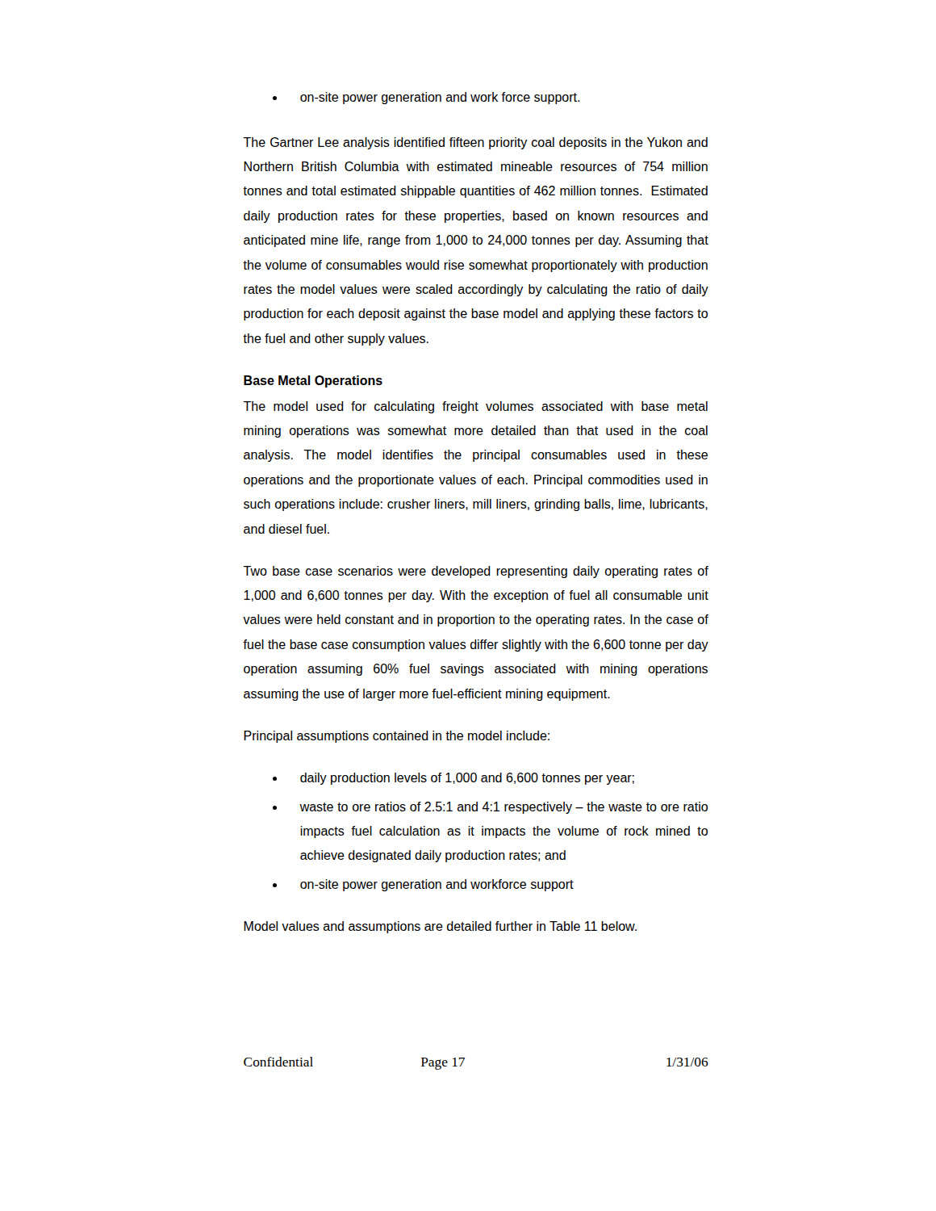on-site power generation and work force support.
The Gartner Lee analysis identified fifteen priority coal deposits in the Yukon and Northern British Columbia with estimated mineable resources of 754 million tonnes and total estimated shippable quantities of 462 million tonnes. Estimated daily production rates for these properties, based on known resources and anticipated mine life, range from 1,000 to 24,000 tonnes per day. Assuming that the volume of consumables would rise somewhat proportionately with production rates the model values were scaled accordingly by calculating the ratio of daily production for each deposit against the base model and applying these factors to the fuel and other supply values.
Base Metal Operations
The model used for calculating freight volumes associated with base metal mining operations was somewhat more detailed than that used in the coal analysis. The model identifies the principal consumables used in these operations and the proportionate values of each. Principal commodities used in such operations include: crusher liners, mill liners, grinding balls, lime, lubricants, and diesel fuel.
Two base case scenarios were developed representing daily operating rates of 1,000 and 6,600 tonnes per day. With the exception of fuel all consumable unit values were held constant and in proportion to the operating rates. In the case of fuel the base case consumption values differ slightly with the 6,600 tonne per day operation assuming 60% fuel savings associated with mining operations assuming the use of larger more fuel-efficient mining equipment.
Principal assumptions contained in the model include:
daily production levels of 1,000 and 6,600 tonnes per year;
waste to ore ratios of 2.5:1 and 4:1 respectively – the waste to ore ratio impacts fuel calculation as it impacts the volume of rock mined to achieve designated daily production rates; and
on-site power generation and workforce support
Model values and assumptions are detailed further in Table 11 below.
Confidential Page 17 1/31/06